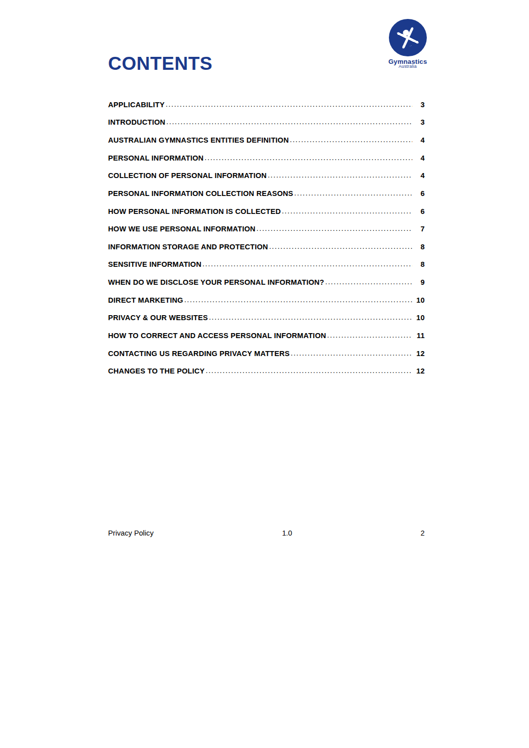Gymnastics
Australia
CONTENTS
APPLICABILITY........................................................................................................................... 3
INTRODUCTION.......................................................................................................................... 3
AUSTRALIAN GYMNASTICS ENTITIES DEFINITION................................................................................ 4
PERSONAL INFORMATION............................................................................................................. 4
COLLECTION OF PERSONAL INFORMATION....................................................................................... 4
PERSONAL INFORMATION COLLECTION REASONS.............................................................................. 6
HOW PERSONAL INFORMATION IS COLLECTED.................................................................................. 6
HOW WE USE PERSONAL INFORMATION.......................................................................................... 7
INFORMATION STORAGE AND PROTECTION....................................................................................... 8
SENSITIVE INFORMATION.............................................................................................................. 8
WHEN DO WE DISCLOSE YOUR PERSONAL INFORMATION?.............................................................. 9
DIRECT MARKETING..................................................................................................................... 10
PRIVACY & OUR WEBSITES.............................................................................................................. 10
HOW TO CORRECT AND ACCESS PERSONAL INFORMATION.............................................................. 11
CONTACTING US REGARDING PRIVACY MATTERS.............................................................................. 12
CHANGES TO THE POLICY................................................................................................................ 12
Privacy Policy
1.0
2